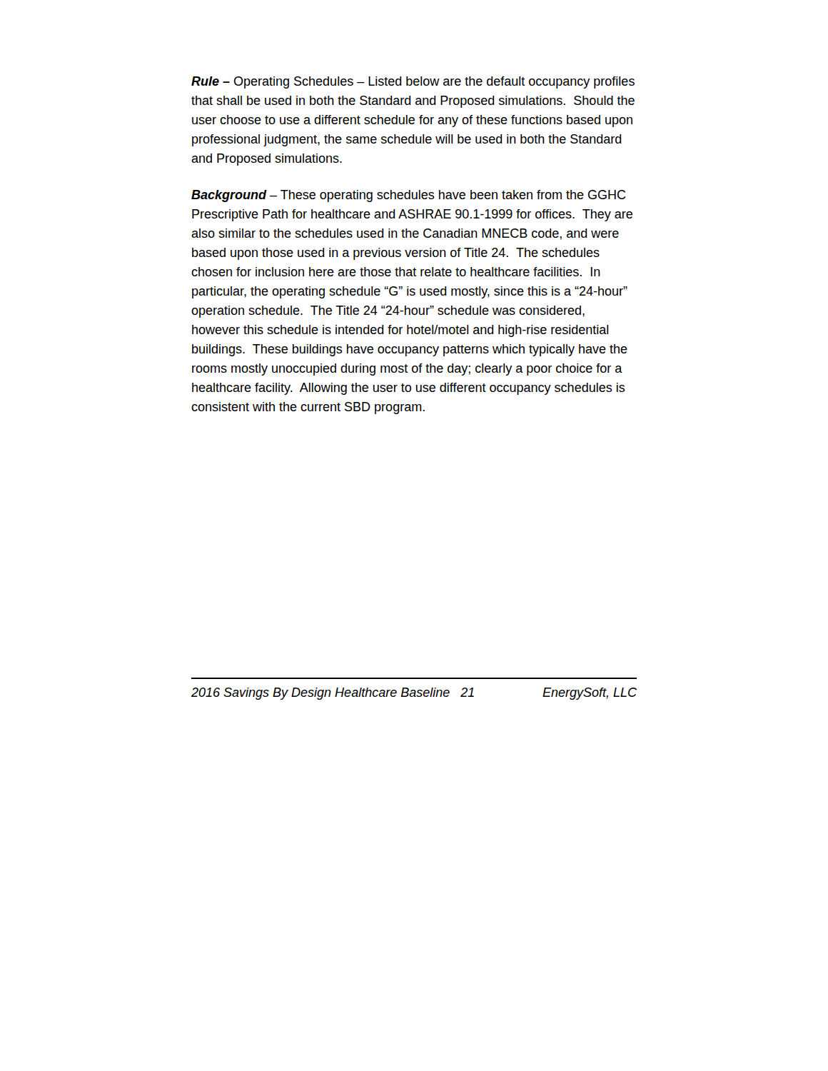Rule – Operating Schedules – Listed below are the default occupancy profiles that shall be used in both the Standard and Proposed simulations. Should the user choose to use a different schedule for any of these functions based upon professional judgment, the same schedule will be used in both the Standard and Proposed simulations.
Background – These operating schedules have been taken from the GGHC Prescriptive Path for healthcare and ASHRAE 90.1-1999 for offices. They are also similar to the schedules used in the Canadian MNECB code, and were based upon those used in a previous version of Title 24. The schedules chosen for inclusion here are those that relate to healthcare facilities. In particular, the operating schedule “G” is used mostly, since this is a “24-hour” operation schedule. The Title 24 “24-hour” schedule was considered, however this schedule is intended for hotel/motel and high-rise residential buildings. These buildings have occupancy patterns which typically have the rooms mostly unoccupied during most of the day; clearly a poor choice for a healthcare facility. Allowing the user to use different occupancy schedules is consistent with the current SBD program.
2016 Savings By Design Healthcare Baseline 21 EnergySoft, LLC